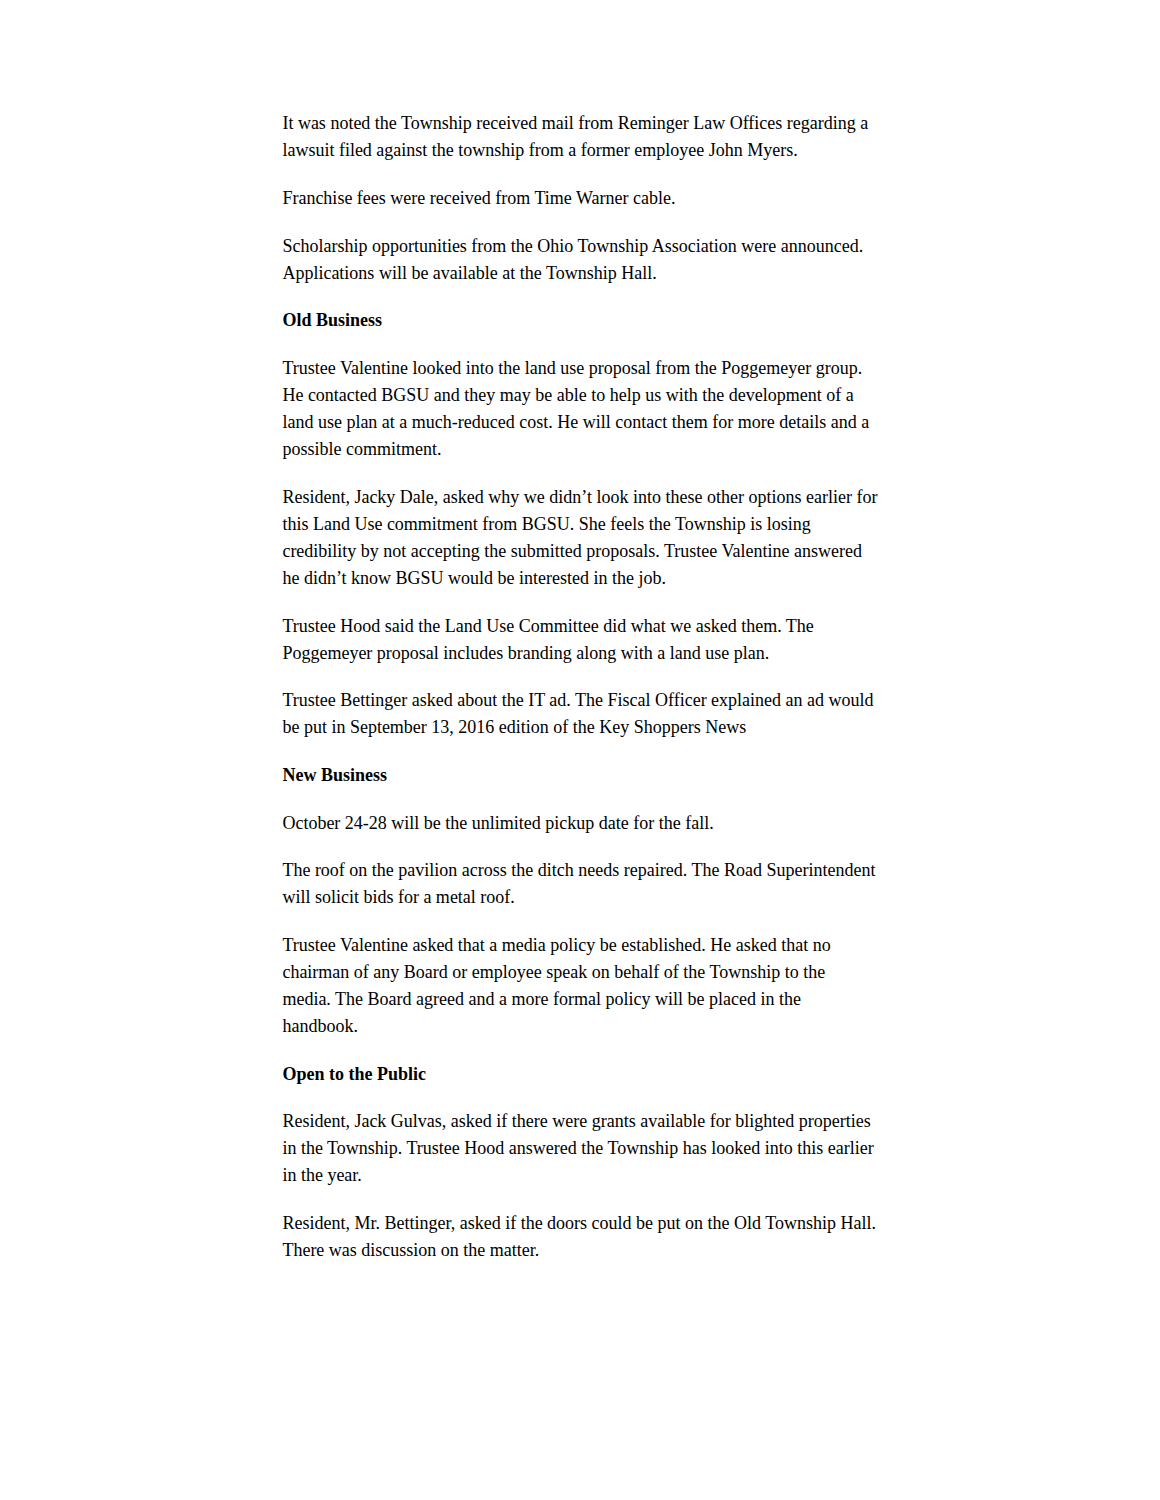It was noted the Township received mail from Reminger Law Offices regarding a lawsuit filed against the township from a former employee John Myers.
Franchise fees were received from Time Warner cable.
Scholarship opportunities from the Ohio Township Association were announced. Applications will be available at the Township Hall.
Old Business
Trustee Valentine looked into the land use proposal from the Poggemeyer group. He contacted BGSU and they may be able to help us with the development of a land use plan at a much-reduced cost. He will contact them for more details and a possible commitment.
Resident, Jacky Dale, asked why we didn’t look into these other options earlier for this Land Use commitment from BGSU. She feels the Township is losing credibility by not accepting the submitted proposals. Trustee Valentine answered he didn’t know BGSU would be interested in the job.
Trustee Hood said the Land Use Committee did what we asked them. The Poggemeyer proposal includes branding along with a land use plan.
Trustee Bettinger asked about the IT ad. The Fiscal Officer explained an ad would be put in September 13, 2016 edition of the Key Shoppers News
New Business
October 24-28 will be the unlimited pickup date for the fall.
The roof on the pavilion across the ditch needs repaired. The Road Superintendent will solicit bids for a metal roof.
Trustee Valentine asked that a media policy be established. He asked that no chairman of any Board or employee speak on behalf of the Township to the media. The Board agreed and a more formal policy will be placed in the handbook.
Open to the Public
Resident, Jack Gulvas, asked if there were grants available for blighted properties in the Township. Trustee Hood answered the Township has looked into this earlier in the year.
Resident, Mr. Bettinger, asked if the doors could be put on the Old Township Hall. There was discussion on the matter.